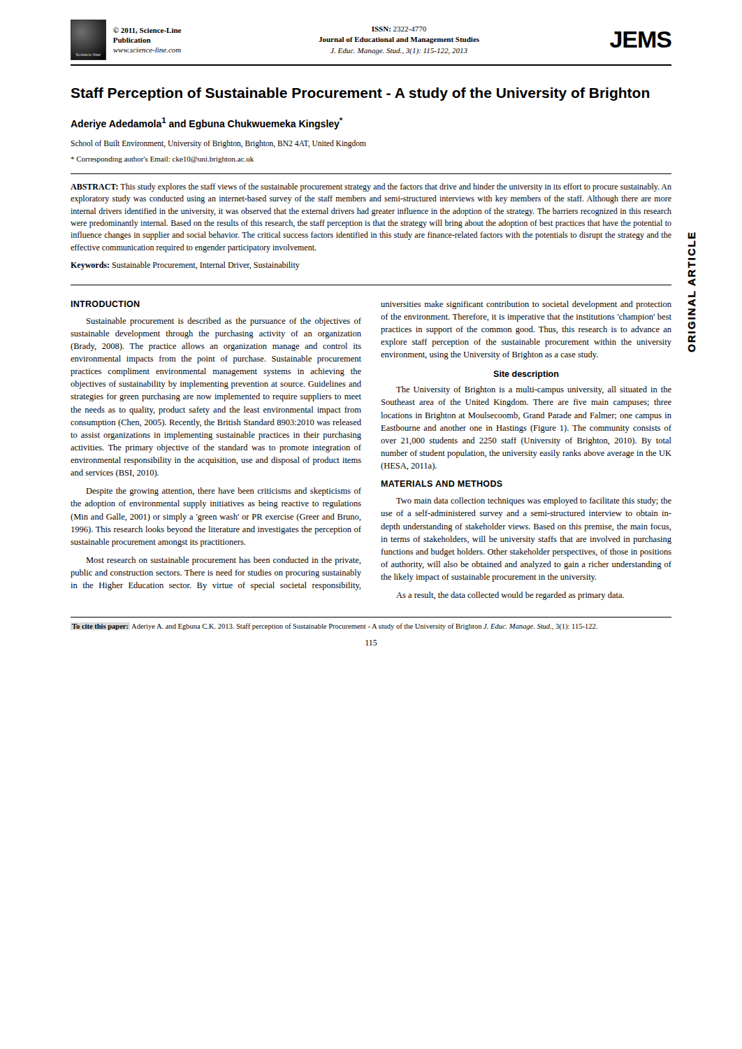Science-line
© 2011, Science-Line Publication
www.science-line.com
ISSN: 2322-4770
Journal of Educational and Management Studies
J. Educ. Manage. Stud., 3(1): 115-122, 2013
JEMS
Staff Perception of Sustainable Procurement - A study of the University of Brighton
Aderiye Adedamola1 and Egbuna Chukwuemeka Kingsley*
School of Built Environment, University of Brighton, Brighton, BN2 4AT, United Kingdom
* Corresponding author's Email: cke10@uni.brighton.ac.uk
ABSTRACT: This study explores the staff views of the sustainable procurement strategy and the factors that drive and hinder the university in its effort to procure sustainably. An exploratory study was conducted using an internet-based survey of the staff members and semi-structured interviews with key members of the staff. Although there are more internal drivers identified in the university, it was observed that the external drivers had greater influence in the adoption of the strategy. The barriers recognized in this research were predominantly internal. Based on the results of this research, the staff perception is that the strategy will bring about the adoption of best practices that have the potential to influence changes in supplier and social behavior. The critical success factors identified in this study are finance-related factors with the potentials to disrupt the strategy and the effective communication required to engender participatory involvement.
Keywords: Sustainable Procurement, Internal Driver, Sustainability
ORIGINAL ARTICLE
INTRODUCTION
Sustainable procurement is described as the pursuance of the objectives of sustainable development through the purchasing activity of an organization (Brady, 2008). The practice allows an organization manage and control its environmental impacts from the point of purchase. Sustainable procurement practices compliment environmental management systems in achieving the objectives of sustainability by implementing prevention at source. Guidelines and strategies for green purchasing are now implemented to require suppliers to meet the needs as to quality, product safety and the least environmental impact from consumption (Chen, 2005). Recently, the British Standard 8903:2010 was released to assist organizations in implementing sustainable practices in their purchasing activities. The primary objective of the standard was to promote integration of environmental responsibility in the acquisition, use and disposal of product items and services (BSI, 2010).
Despite the growing attention, there have been criticisms and skepticisms of the adoption of environmental supply initiatives as being reactive to regulations (Min and Galle, 2001) or simply a 'green wash' or PR exercise (Greer and Bruno, 1996). This research looks beyond the literature and investigates the perception of sustainable procurement amongst its practitioners.
Most research on sustainable procurement has been conducted in the private, public and construction sectors. There is need for studies on procuring sustainably in the Higher Education sector. By virtue of special societal responsibility, universities make significant contribution to societal development and protection of the environment. Therefore, it is imperative that the institutions 'champion' best practices in support of the common good. Thus, this research is to advance an explore staff perception of the sustainable procurement within the university environment, using the University of Brighton as a case study.
Site description
The University of Brighton is a multi-campus university, all situated in the Southeast area of the United Kingdom. There are five main campuses; three locations in Brighton at Moulsecoomb, Grand Parade and Falmer; one campus in Eastbourne and another one in Hastings (Figure 1). The community consists of over 21,000 students and 2250 staff (University of Brighton, 2010). By total number of student population, the university easily ranks above average in the UK (HESA, 2011a).
MATERIALS AND METHODS
Two main data collection techniques was employed to facilitate this study; the use of a self-administered survey and a semi-structured interview to obtain in-depth understanding of stakeholder views. Based on this premise, the main focus, in terms of stakeholders, will be university staffs that are involved in purchasing functions and budget holders. Other stakeholder perspectives, of those in positions of authority, will also be obtained and analyzed to gain a richer understanding of the likely impact of sustainable procurement in the university.
As a result, the data collected would be regarded as primary data.
To cite this paper: Aderiye A. and Egbuna C.K. 2013. Staff perception of Sustainable Procurement - A study of the University of Brighton J. Educ. Manage. Stud., 3(1): 115-122.
115